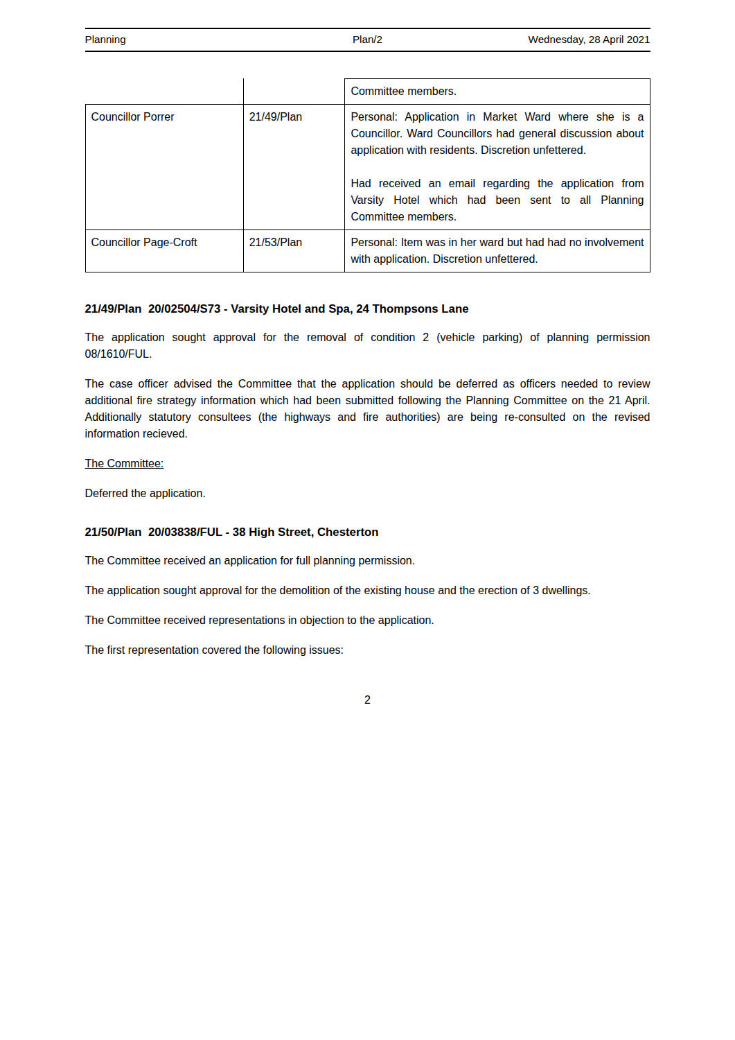Planning
Plan/2
Wednesday, 28 April 2021
| | | Committee members. |
| Councillor Porrer | 21/49/Plan | Personal: Application in Market Ward where she is a Councillor. Ward Councillors had general discussion about application with residents. Discretion unfettered. Had received an email regarding the application from Varsity Hotel which had been sent to all Planning Committee members. |
| Councillor Page-Croft | 21/53/Plan | Personal: Item was in her ward but had had no involvement with application. Discretion unfettered. |
21/49/Plan 20/02504/S73 - Varsity Hotel and Spa, 24 Thompsons Lane
The application sought approval for the removal of condition 2 (vehicle parking) of planning permission 08/1610/FUL.
The case officer advised the Committee that the application should be deferred as officers needed to review additional fire strategy information which had been submitted following the Planning Committee on the 21 April. Additionally statutory consultees (the highways and fire authorities) are being re-consulted on the revised information recieved.
The Committee:
Deferred the application.
21/50/Plan 20/03838/FUL - 38 High Street, Chesterton
The Committee received an application for full planning permission.
The application sought approval for the demolition of the existing house and the erection of 3 dwellings.
The Committee received representations in objection to the application.
The first representation covered the following issues:
2